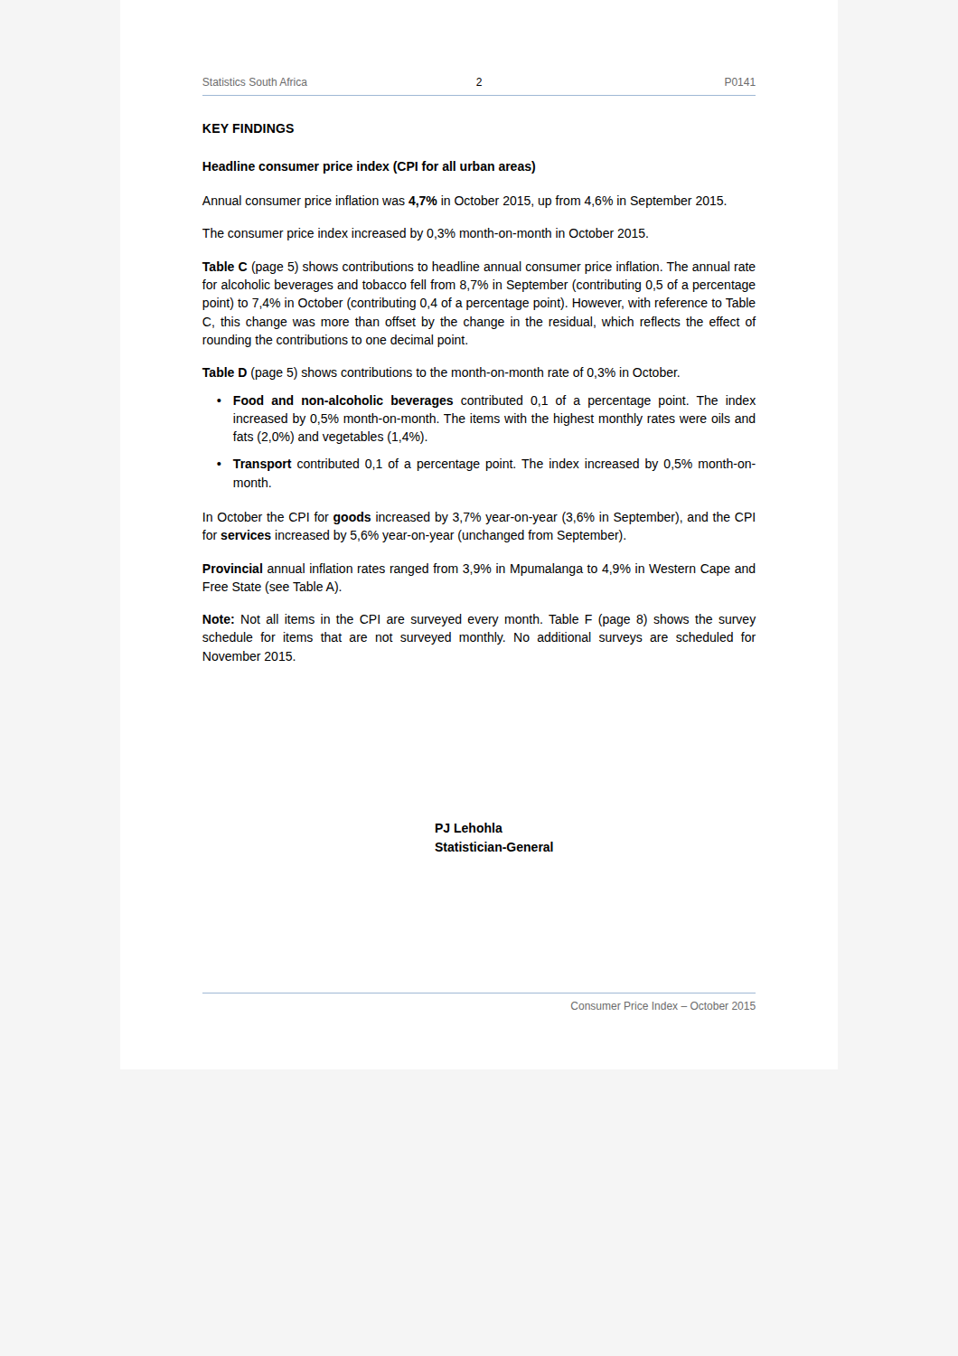Statistics South Africa
2
P0141
KEY FINDINGS
Headline consumer price index (CPI for all urban areas)
Annual consumer price inflation was 4,7% in October 2015, up from 4,6% in September 2015.
The consumer price index increased by 0,3% month-on-month in October 2015.
Table C (page 5) shows contributions to headline annual consumer price inflation. The annual rate for alcoholic beverages and tobacco fell from 8,7% in September (contributing 0,5 of a percentage point) to 7,4% in October (contributing 0,4 of a percentage point). However, with reference to Table C, this change was more than offset by the change in the residual, which reflects the effect of rounding the contributions to one decimal point.
Table D (page 5) shows contributions to the month-on-month rate of 0,3% in October.
Food and non-alcoholic beverages contributed 0,1 of a percentage point. The index increased by 0,5% month-on-month. The items with the highest monthly rates were oils and fats (2,0%) and vegetables (1,4%).
Transport contributed 0,1 of a percentage point. The index increased by 0,5% month-on-month.
In October the CPI for goods increased by 3,7% year-on-year (3,6% in September), and the CPI for services increased by 5,6% year-on-year (unchanged from September).
Provincial annual inflation rates ranged from 3,9% in Mpumalanga to 4,9% in Western Cape and Free State (see Table A).
Note: Not all items in the CPI are surveyed every month. Table F (page 8) shows the survey schedule for items that are not surveyed monthly. No additional surveys are scheduled for November 2015.
PJ Lehohla
Statistician-General
Consumer Price Index – October 2015